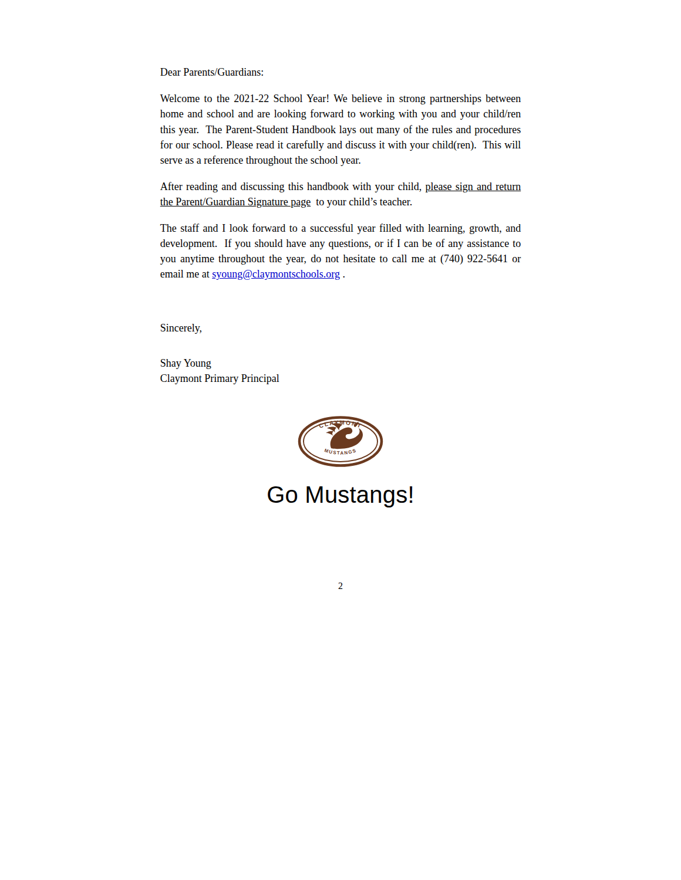Dear Parents/Guardians:
Welcome to the 2021-22 School Year! We believe in strong partnerships between home and school and are looking forward to working with you and your child/ren this year. The Parent-Student Handbook lays out many of the rules and procedures for our school. Please read it carefully and discuss it with your child(ren). This will serve as a reference throughout the school year.
After reading and discussing this handbook with your child, please sign and return the Parent/Guardian Signature page to your child’s teacher.
The staff and I look forward to a successful year filled with learning, growth, and development. If you should have any questions, or if I can be of any assistance to you anytime throughout the year, do not hesitate to call me at (740) 922-5641 or email me at syoung@claymontschools.org .
Sincerely,
Shay Young
Claymont Primary Principal
CLAYMONT MUSTANGS
Go Mustangs!
2